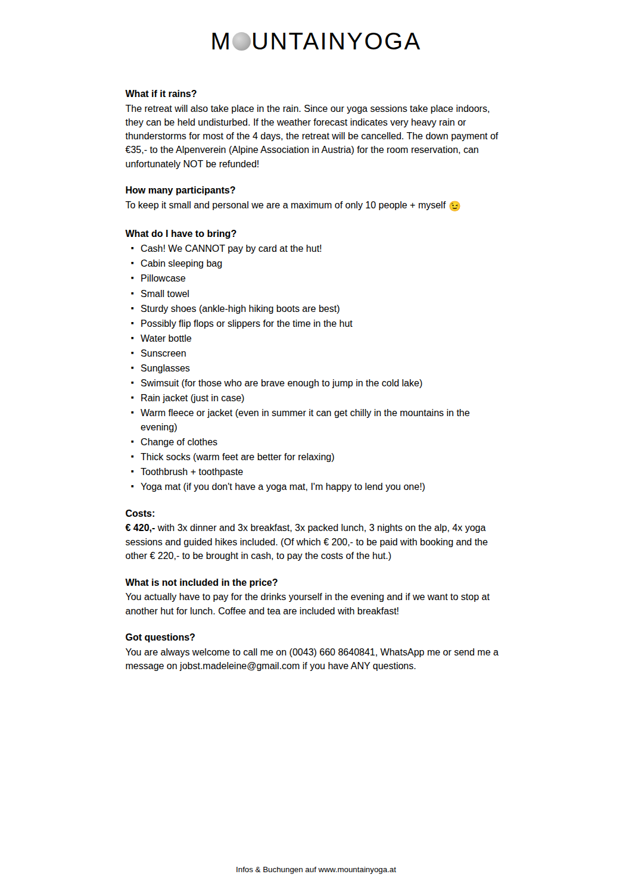M UNTAINYOGA
What if it rains?
The retreat will also take place in the rain. Since our yoga sessions take place indoors, they can be held undisturbed. If the weather forecast indicates very heavy rain or thunderstorms for most of the 4 days, the retreat will be cancelled. The down payment of €35,- to the Alpenverein (Alpine Association in Austria) for the room reservation, can unfortunately NOT be refunded!
How many participants?
To keep it small and personal we are a maximum of only 10 people + myself 😉
What do I have to bring?
Cash! We CANNOT pay by card at the hut!
Cabin sleeping bag
Pillowcase
Small towel
Sturdy shoes (ankle-high hiking boots are best)
Possibly flip flops or slippers for the time in the hut
Water bottle
Sunscreen
Sunglasses
Swimsuit (for those who are brave enough to jump in the cold lake)
Rain jacket (just in case)
Warm fleece or jacket (even in summer it can get chilly in the mountains in the evening)
Change of clothes
Thick socks (warm feet are better for relaxing)
Toothbrush + toothpaste
Yoga mat (if you don't have a yoga mat, I'm happy to lend you one!)
Costs:
€ 420,- with 3x dinner and 3x breakfast, 3x packed lunch, 3 nights on the alp, 4x yoga sessions and guided hikes included. (Of which € 200,- to be paid with booking and the other € 220,- to be brought in cash, to pay the costs of the hut.)
What is not included in the price?
You actually have to pay for the drinks yourself in the evening and if we want to stop at another hut for lunch. Coffee and tea are included with breakfast!
Got questions?
You are always welcome to call me on (0043) 660 8640841, WhatsApp me or send me a message on jobst.madeleine@gmail.com if you have ANY questions.
Infos & Buchungen auf www.mountainyoga.at